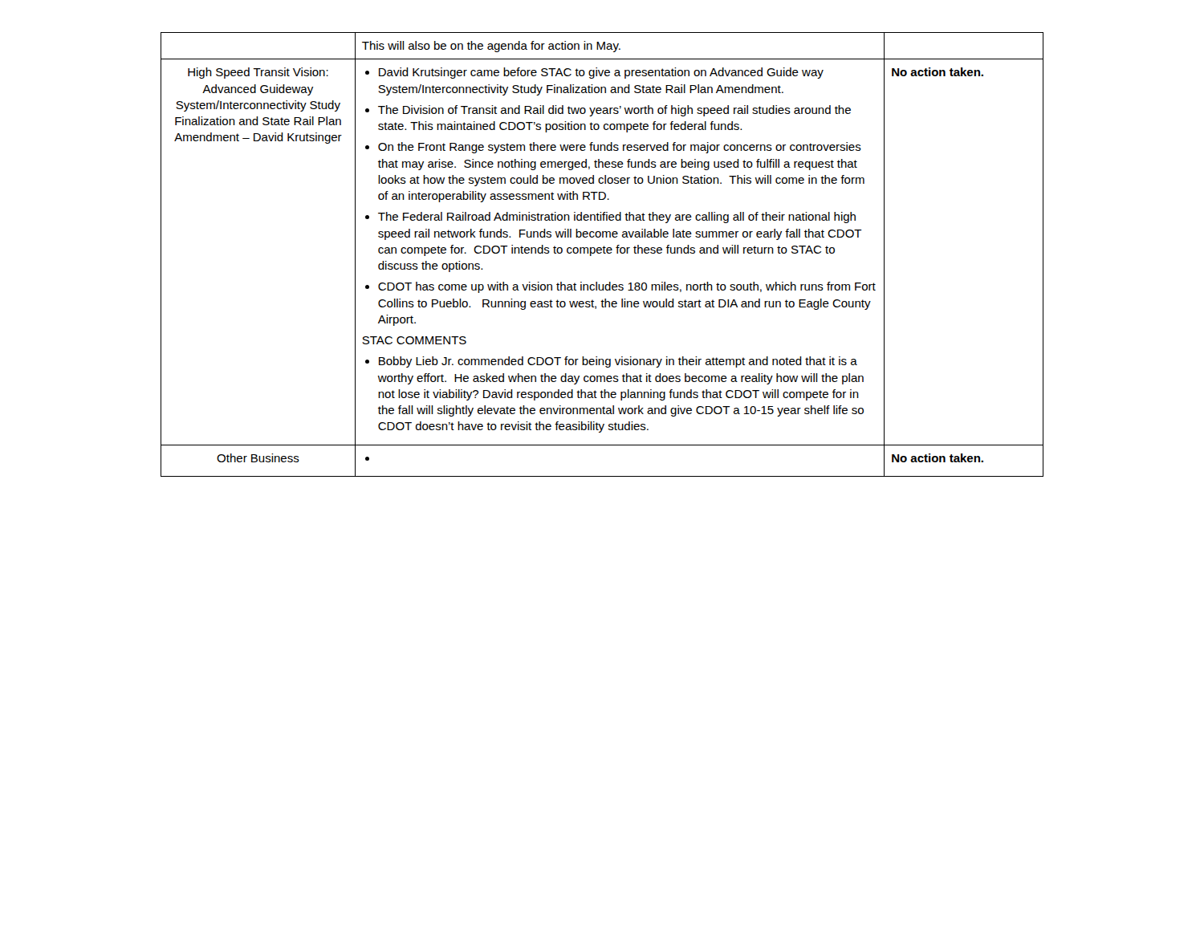| | This will also be on the agenda for action in May. | |
| High Speed Transit Vision: Advanced Guideway System/Interconnectivity Study Finalization and State Rail Plan Amendment – David Krutsinger | David Krutsinger came before STAC to give a presentation on Advanced Guide way System/Interconnectivity Study Finalization and State Rail Plan Amendment. The Division of Transit and Rail did two years’ worth of high speed rail studies around the state. This maintained CDOT’s position to compete for federal funds. On the Front Range system there were funds reserved for major concerns or controversies that may arise. Since nothing emerged, these funds are being used to fulfill a request that looks at how the system could be moved closer to Union Station. This will come in the form of an interoperability assessment with RTD. The Federal Railroad Administration identified that they are calling all of their national high speed rail network funds. Funds will become available late summer or early fall that CDOT can compete for. CDOT intends to compete for these funds and will return to STAC to discuss the options. CDOT has come up with a vision that includes 180 miles, north to south, which runs from Fort Collins to Pueblo. Running east to west, the line would start at DIA and run to Eagle County Airport. STAC COMMENTS Bobby Lieb Jr. commended CDOT for being visionary in their attempt and noted that it is a worthy effort. He asked when the day comes that it does become a reality how will the plan not lose it viability? David responded that the planning funds that CDOT will compete for in the fall will slightly elevate the environmental work and give CDOT a 10-15 year shelf life so CDOT doesn’t have to revisit the feasibility studies. | No action taken. |
| Other Business | | No action taken. |